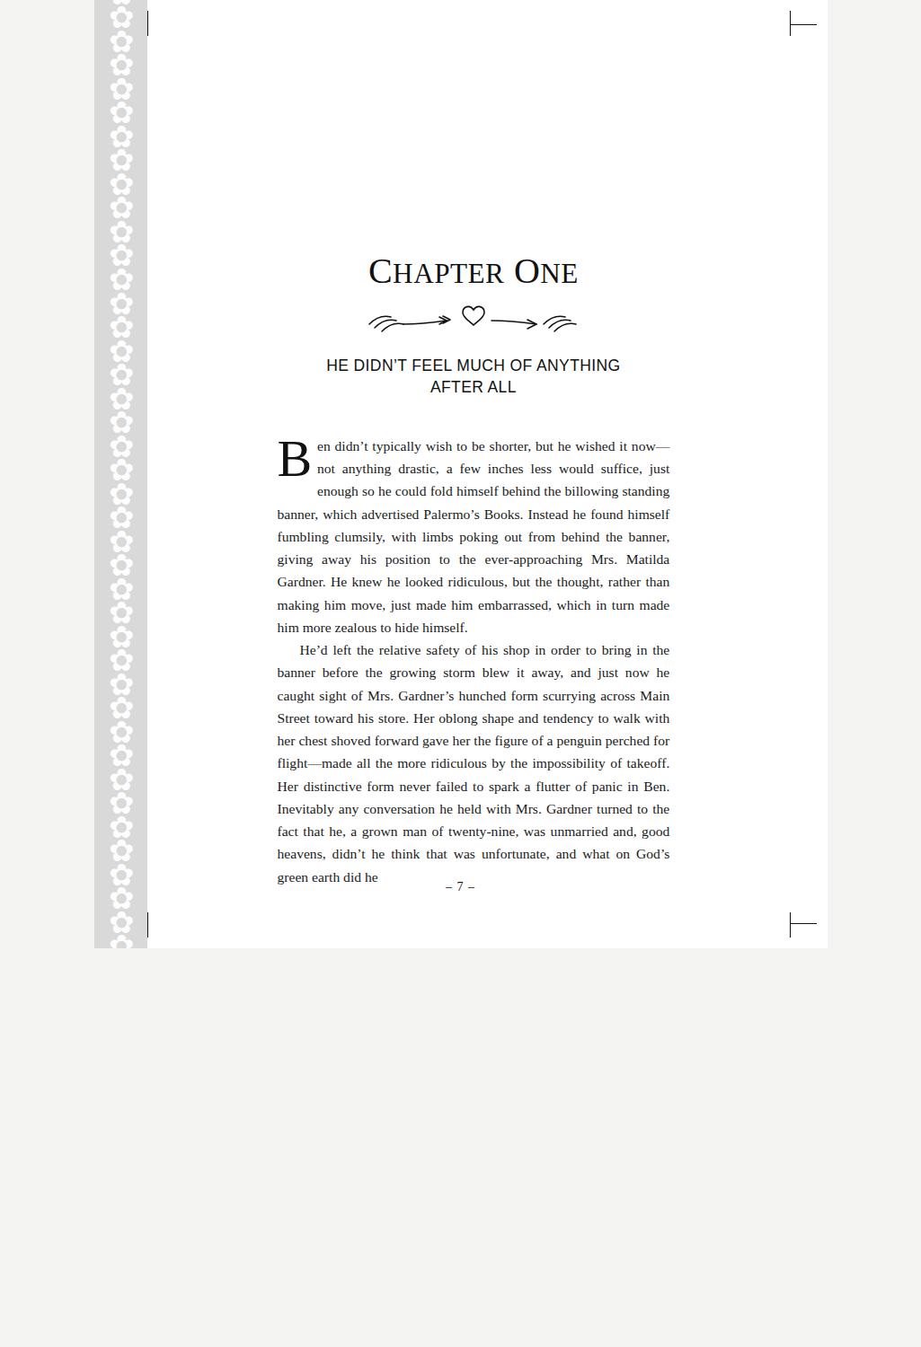✿✿✿✿ ✿✿✿✿ ✿✿✿✿ ✿✿✿✿ ✿✿✿✿ ✿✿✿✿ ✿✿✿✿ ✿✿✿✿ ✿✿✿✿ ✿✿✿✿ ✿✿✿✿ ✿✿✿✿
CHAPTER ONE
He Didn’t Feel Much of Anything
After All
Ben didn’t typically wish to be shorter, but he wished it now—not anything drastic, a few inches less would suffice, just enough so he could fold himself behind the billowing standing banner, which advertised Palermo’s Books. Instead he found himself fumbling clumsily, with limbs poking out from behind the banner, giving away his position to the ever-approaching Mrs. Matilda Gardner. He knew he looked ridiculous, but the thought, rather than making him move, just made him embarrassed, which in turn made him more zealous to hide himself.
He’d left the relative safety of his shop in order to bring in the banner before the growing storm blew it away, and just now he caught sight of Mrs. Gardner’s hunched form scurrying across Main Street toward his store. Her oblong shape and tendency to walk with her chest shoved forward gave her the figure of a penguin perched for flight—made all the more ridiculous by the impossibility of takeoff. Her distinctive form never failed to spark a flutter of panic in Ben. Inevitably any conversation he held with Mrs. Gardner turned to the fact that he, a grown man of twenty-nine, was unmarried and, good heavens, didn’t he think that was unfortunate, and what on God’s green earth did he
– 7 –